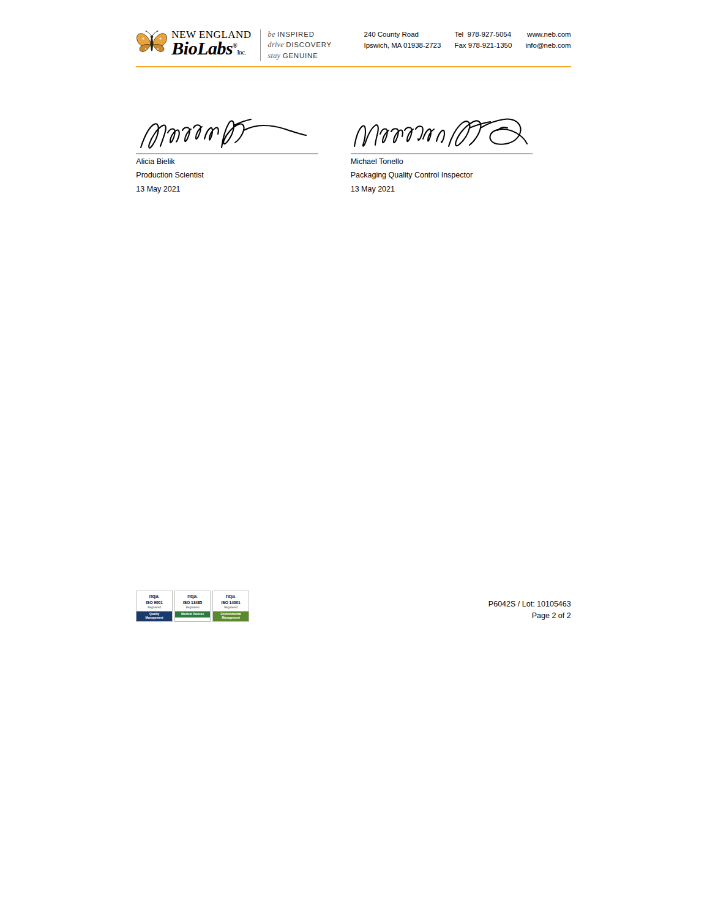NEW ENGLAND
BioLabs®Inc.
be INSPIRED
drive DISCOVERY
stay GENUINE
240 County Road
Ipswich, MA 01938-2723
Tel 978-927-5054
Fax 978-921-1350
www.neb.com
info@neb.com
Alicia Bielik
Production Scientist
13 May 2021
Michael Tonello
Packaging Quality Control Inspector
13 May 2021
nqa.
ISO 9001
Registered
Quality
Management
nqa.
ISO 13485
Registered
Medical Devices
nqa.
ISO 14001
Registered
Environmental
Management
P6042S / Lot: 10105463
Page 2 of 2